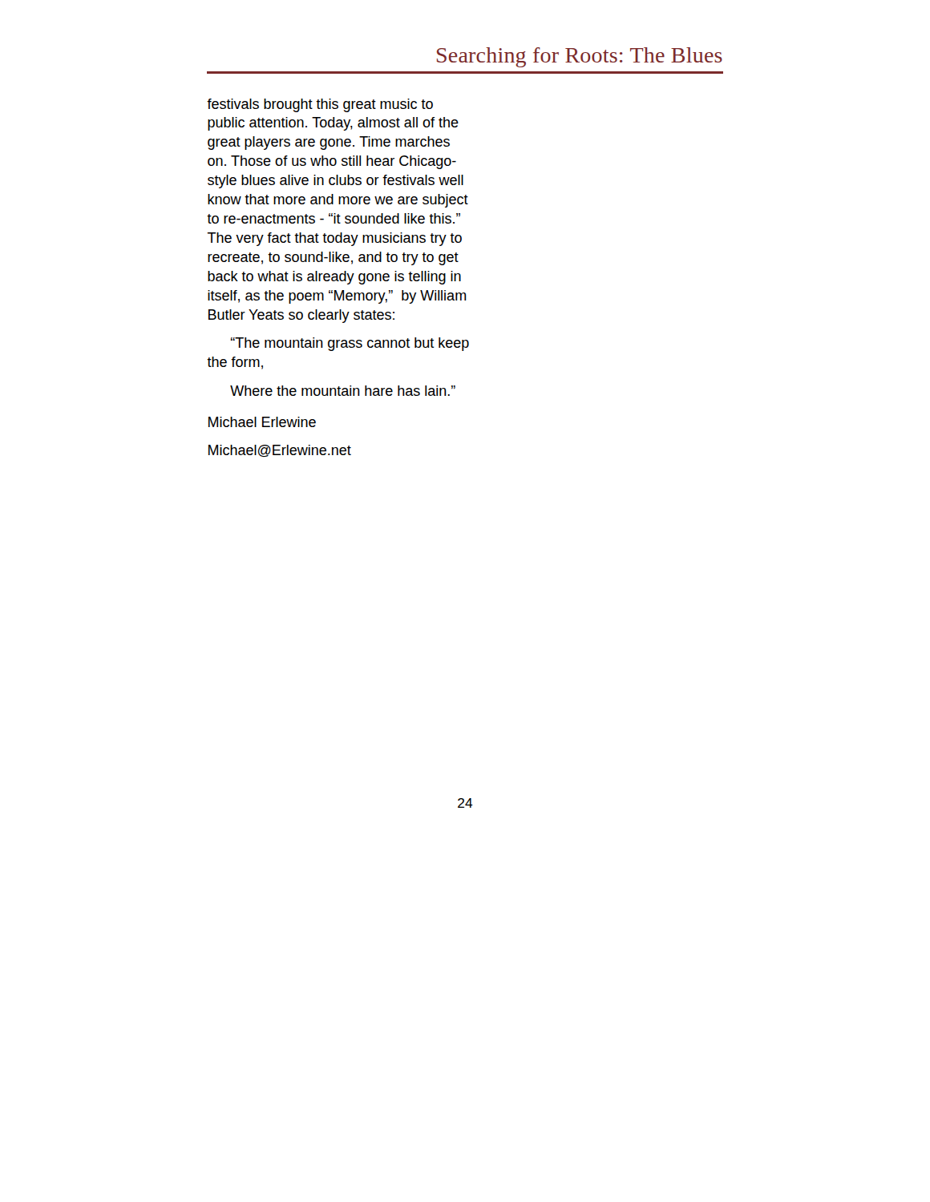Searching for Roots: The Blues
festivals brought this great music to public attention. Today, almost all of the great players are gone. Time marches on. Those of us who still hear Chicago-style blues alive in clubs or festivals well know that more and more we are subject to re-enactments - “it sounded like this.” The very fact that today musicians try to recreate, to sound-like, and to try to get back to what is already gone is telling in itself, as the poem “Memory,” by William Butler Yeats so clearly states:
“The mountain grass cannot but keep the form,
Where the mountain hare has lain.”
Michael Erlewine
Michael@Erlewine.net
24